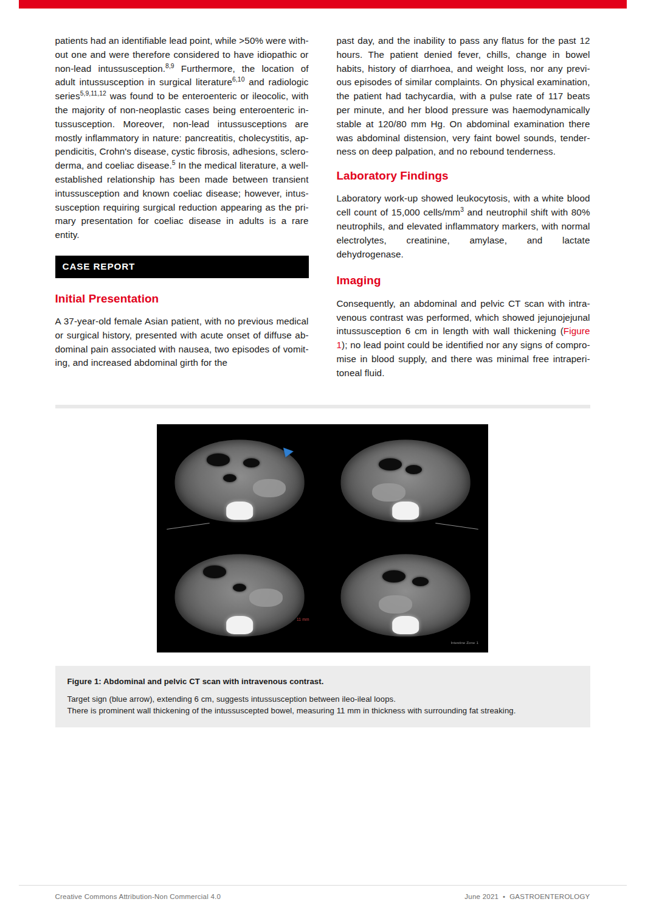patients had an identifiable lead point, while >50% were without one and were therefore considered to have idiopathic or non-lead intussusception.8,9 Furthermore, the location of adult intussusception in surgical literature6,10 and radiologic series5,9,11,12 was found to be enteroenteric or ileocolic, with the majority of non-neoplastic cases being enteroenteric intussusception. Moreover, non-lead intussusceptions are mostly inflammatory in nature: pancreatitis, cholecystitis, appendicitis, Crohn's disease, cystic fibrosis, adhesions, scleroderma, and coeliac disease.5 In the medical literature, a well-established relationship has been made between transient intussusception and known coeliac disease; however, intussusception requiring surgical reduction appearing as the primary presentation for coeliac disease in adults is a rare entity.
CASE REPORT
Initial Presentation
A 37-year-old female Asian patient, with no previous medical or surgical history, presented with acute onset of diffuse abdominal pain associated with nausea, two episodes of vomiting, and increased abdominal girth for the
past day, and the inability to pass any flatus for the past 12 hours. The patient denied fever, chills, change in bowel habits, history of diarrhoea, and weight loss, nor any previous episodes of similar complaints. On physical examination, the patient had tachycardia, with a pulse rate of 117 beats per minute, and her blood pressure was haemodynamically stable at 120/80 mm Hg. On abdominal examination there was abdominal distension, very faint bowel sounds, tenderness on deep palpation, and no rebound tenderness.
Laboratory Findings
Laboratory work-up showed leukocytosis, with a white blood cell count of 15,000 cells/mm3 and neutrophil shift with 80% neutrophils, and elevated inflammatory markers, with normal electrolytes, creatinine, amylase, and lactate dehydrogenase.
Imaging
Consequently, an abdominal and pelvic CT scan with intravenous contrast was performed, which showed jejunojejunal intussusception 6 cm in length with wall thickening (Figure 1); no lead point could be identified nor any signs of compromise in blood supply, and there was minimal free intraperitoneal fluid.
11 mm
Intestine Zone 1
Figure 1: Abdominal and pelvic CT scan with intravenous contrast.
Target sign (blue arrow), extending 6 cm, suggests intussusception between ileo-ileal loops.
There is prominent wall thickening of the intussuscepted bowel, measuring 11 mm in thickness with surrounding fat streaking.
Creative Commons Attribution-Non Commercial 4.0
June 2021 • GASTROENTEROLOGY